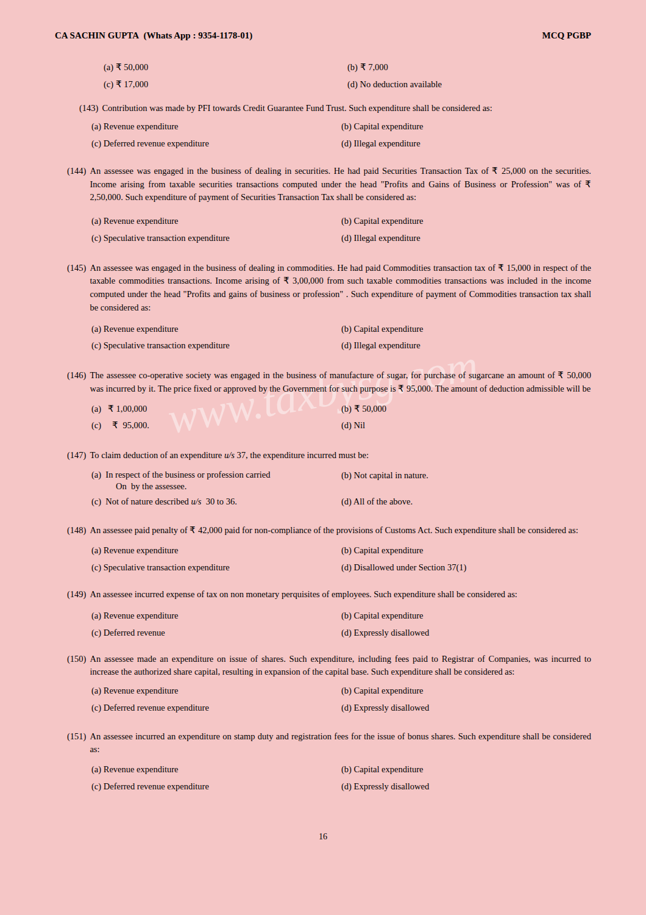www.taxbysg.com
CA SACHIN GUPTA (Whats App : 9354-1178-01)
MCQ PGBP
(a) ₹ 50,000
(b) ₹ 7,000
(c) ₹ 17,000
(d) No deduction available
(143)
Contribution was made by PFI towards Credit Guarantee Fund Trust. Such expenditure shall be considered as:
(a) Revenue expenditure
(b) Capital expenditure
(c) Deferred revenue expenditure
(d) Illegal expenditure
(144)
An assessee was engaged in the business of dealing in securities. He had paid Securities Transaction Tax of ₹ 25,000 on the securities. Income arising from taxable securities transactions computed under the head "Profits and Gains of Business or Profession" was of ₹ 2,50,000. Such expenditure of payment of Securities Transaction Tax shall be considered as:
(a) Revenue expenditure
(b) Capital expenditure
(c) Speculative transaction expenditure
(d) Illegal expenditure
(145)
An assessee was engaged in the business of dealing in commodities. He had paid Commodities transaction tax of ₹ 15,000 in respect of the taxable commodities transactions. Income arising of ₹ 3,00,000 from such taxable commodities transactions was included in the income computed under the head "Profits and gains of business or profession" . Such expenditure of payment of Commodities transaction tax shall be considered as:
(a) Revenue expenditure
(b) Capital expenditure
(c) Speculative transaction expenditure
(d) Illegal expenditure
(146)
The assessee co-operative society was engaged in the business of manufacture of sugar, for purchase of sugarcane an amount of ₹ 50,000 was incurred by it. The price fixed or approved by the Government for such purpose is ₹ 95,000. The amount of deduction admissible will be
(a) ₹ 1,00,000
(b) ₹ 50,000
(c) ₹ 95,000.
(d) Nil
(147)
To claim deduction of an expenditure u/s 37, the expenditure incurred must be:
(a) In respect of the business or profession carried
On by the assessee.
(b) Not capital in nature.
(c) Not of nature described u/s 30 to 36.
(d) All of the above.
(148)
An assessee paid penalty of ₹ 42,000 paid for non-compliance of the provisions of Customs Act. Such expenditure shall be considered as:
(a) Revenue expenditure
(b) Capital expenditure
(c) Speculative transaction expenditure
(d) Disallowed under Section 37(1)
(149)
An assessee incurred expense of tax on non monetary perquisites of employees. Such expenditure shall be considered as:
(a) Revenue expenditure
(b) Capital expenditure
(c) Deferred revenue
(d) Expressly disallowed
(150)
An assessee made an expenditure on issue of shares. Such expenditure, including fees paid to Registrar of Companies, was incurred to increase the authorized share capital, resulting in expansion of the capital base. Such expenditure shall be considered as:
(a) Revenue expenditure
(b) Capital expenditure
(c) Deferred revenue expenditure
(d) Expressly disallowed
(151)
An assessee incurred an expenditure on stamp duty and registration fees for the issue of bonus shares. Such expenditure shall be considered as:
(a) Revenue expenditure
(b) Capital expenditure
(c) Deferred revenue expenditure
(d) Expressly disallowed
16